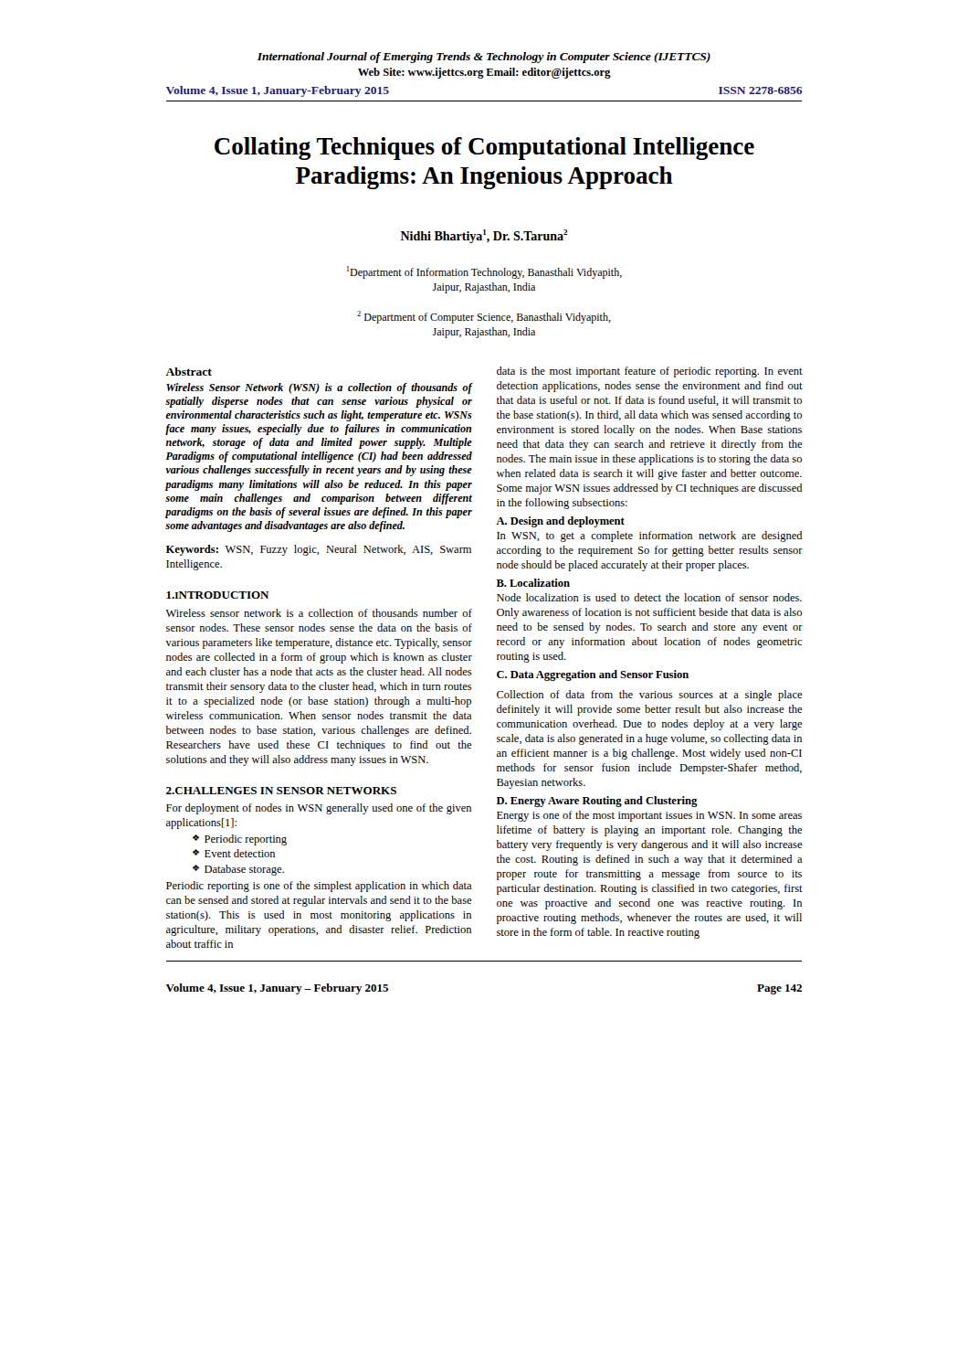International Journal of Emerging Trends & Technology in Computer Science (IJETTCS)
Web Site: www.ijettcs.org Email: editor@ijettcs.org
Volume 4, Issue 1, January-February 2015 ISSN 2278-6856
Collating Techniques of Computational Intelligence Paradigms: An Ingenious Approach
Nidhi Bhartiya1, Dr. S.Taruna2
1Department of Information Technology, Banasthali Vidyapith,
Jaipur, Rajasthan, India
2 Department of Computer Science, Banasthali Vidyapith,
Jaipur, Rajasthan, India
Abstract
Wireless Sensor Network (WSN) is a collection of thousands of spatially disperse nodes that can sense various physical or environmental characteristics such as light, temperature etc. WSNs face many issues, especially due to failures in communication network, storage of data and limited power supply. Multiple Paradigms of computational intelligence (CI) had been addressed various challenges successfully in recent years and by using these paradigms many limitations will also be reduced. In this paper some main challenges and comparison between different paradigms on the basis of several issues are defined. In this paper some advantages and disadvantages are also defined.
Keywords: WSN, Fuzzy logic, Neural Network, AIS, Swarm Intelligence.
1.INTRODUCTION
Wireless sensor network is a collection of thousands number of sensor nodes. These sensor nodes sense the data on the basis of various parameters like temperature, distance etc. Typically, sensor nodes are collected in a form of group which is known as cluster and each cluster has a node that acts as the cluster head. All nodes transmit their sensory data to the cluster head, which in turn routes it to a specialized node (or base station) through a multi-hop wireless communication. When sensor nodes transmit the data between nodes to base station, various challenges are defined. Researchers have used these CI techniques to find out the solutions and they will also address many issues in WSN.
2.CHALLENGES IN SENSOR NETWORKS
For deployment of nodes in WSN generally used one of the given applications[1]:
Periodic reporting
Event detection
Database storage.
Periodic reporting is one of the simplest application in which data can be sensed and stored at regular intervals and send it to the base station(s). This is used in most monitoring applications in agriculture, military operations, and disaster relief. Prediction about traffic in
data is the most important feature of periodic reporting. In event detection applications, nodes sense the environment and find out that data is useful or not. If data is found useful, it will transmit to the base station(s). In third, all data which was sensed according to environment is stored locally on the nodes. When Base stations need that data they can search and retrieve it directly from the nodes. The main issue in these applications is to storing the data so when related data is search it will give faster and better outcome. Some major WSN issues addressed by CI techniques are discussed in the following subsections:
A. Design and deployment
In WSN, to get a complete information network are designed according to the requirement So for getting better results sensor node should be placed accurately at their proper places.
B. Localization
Node localization is used to detect the location of sensor nodes. Only awareness of location is not sufficient beside that data is also need to be sensed by nodes. To search and store any event or record or any information about location of nodes geometric routing is used.
C. Data Aggregation and Sensor Fusion
Collection of data from the various sources at a single place definitely it will provide some better result but also increase the communication overhead. Due to nodes deploy at a very large scale, data is also generated in a huge volume, so collecting data in an efficient manner is a big challenge. Most widely used non-CI methods for sensor fusion include Dempster-Shafer method, Bayesian networks.
D. Energy Aware Routing and Clustering
Energy is one of the most important issues in WSN. In some areas lifetime of battery is playing an important role. Changing the battery very frequently is very dangerous and it will also increase the cost. Routing is defined in such a way that it determined a proper route for transmitting a message from source to its particular destination. Routing is classified in two categories, first one was proactive and second one was reactive routing. In proactive routing methods, whenever the routes are used, it will store in the form of table. In reactive routing
Volume 4, Issue 1, January – February 2015 Page 142